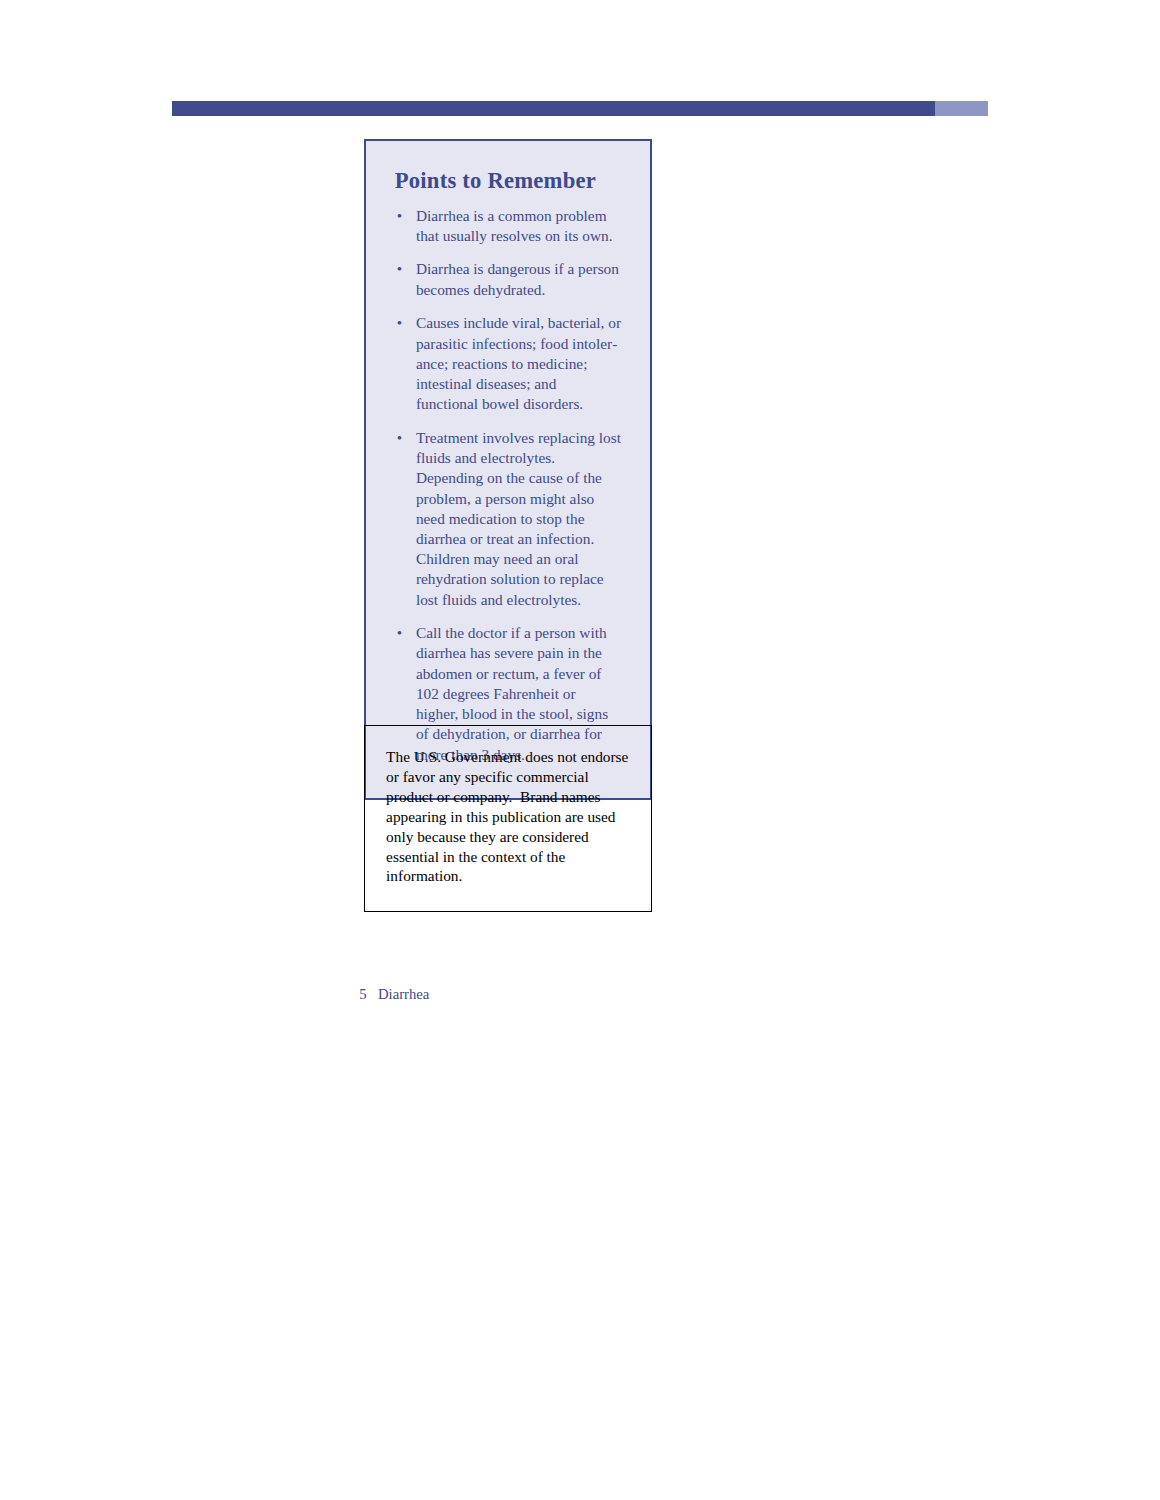Points to Remember
Diarrhea is a common problem that usually resolves on its own.
Diarrhea is dangerous if a person becomes dehydrated.
Causes include viral, bacterial, or parasitic infections; food intoler­ance; reactions to medicine; intesti­nal diseases; and functional bowel disorders.
Treatment involves replacing lost fluids and electrolytes. Depending on the cause of the problem, a person might also need medication to stop the diarrhea or treat an infection. Children may need an oral rehydration solution to replace lost fluids and electrolytes.
Call the doctor if a person with diarrhea has severe pain in the abdomen or rectum, a fever of 102 degrees Fahrenheit or higher, blood in the stool, signs of dehydra­tion, or diarrhea for more than 3 days.
The U.S. Government does not endorse or favor any specific commercial product or company. Brand names appearing in this publication are used only because they are considered essential in the context of the information.
5 Diarrhea